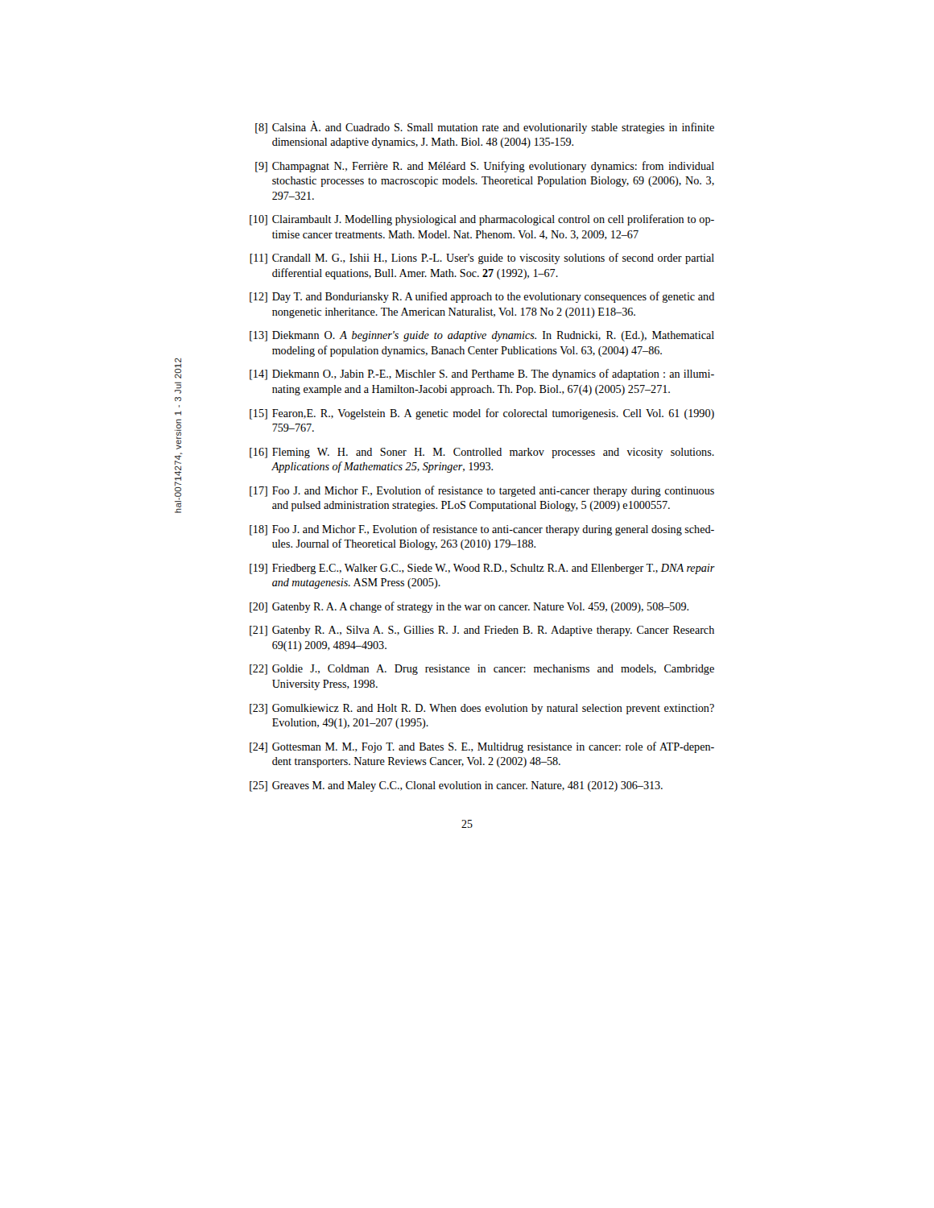hal-00714274, version 1 - 3 Jul 2012
[8] Calsina À. and Cuadrado S. Small mutation rate and evolutionarily stable strategies in infinite dimensional adaptive dynamics, J. Math. Biol. 48 (2004) 135-159.
[9] Champagnat N., Ferrière R. and Méléard S. Unifying evolutionary dynamics: from individual stochastic processes to macroscopic models. Theoretical Population Biology, 69 (2006), No. 3, 297–321.
[10] Clairambault J. Modelling physiological and pharmacological control on cell proliferation to optimise cancer treatments. Math. Model. Nat. Phenom. Vol. 4, No. 3, 2009, 12–67
[11] Crandall M. G., Ishii H., Lions P.-L. User's guide to viscosity solutions of second order partial differential equations, Bull. Amer. Math. Soc. 27 (1992), 1–67.
[12] Day T. and Bonduriansky R. A unified approach to the evolutionary consequences of genetic and nongenetic inheritance. The American Naturalist, Vol. 178 No 2 (2011) E18–36.
[13] Diekmann O. A beginner's guide to adaptive dynamics. In Rudnicki, R. (Ed.), Mathematical modeling of population dynamics, Banach Center Publications Vol. 63, (2004) 47–86.
[14] Diekmann O., Jabin P.-E., Mischler S. and Perthame B. The dynamics of adaptation : an illuminating example and a Hamilton-Jacobi approach. Th. Pop. Biol., 67(4) (2005) 257–271.
[15] Fearon,E. R., Vogelstein B. A genetic model for colorectal tumorigenesis. Cell Vol. 61 (1990) 759–767.
[16] Fleming W. H. and Soner H. M. Controlled markov processes and vicosity solutions. Applications of Mathematics 25, Springer, 1993.
[17] Foo J. and Michor F., Evolution of resistance to targeted anti-cancer therapy during continuous and pulsed administration strategies. PLoS Computational Biology, 5 (2009) e1000557.
[18] Foo J. and Michor F., Evolution of resistance to anti-cancer therapy during general dosing schedules. Journal of Theoretical Biology, 263 (2010) 179–188.
[19] Friedberg E.C., Walker G.C., Siede W., Wood R.D., Schultz R.A. and Ellenberger T., DNA repair and mutagenesis. ASM Press (2005).
[20] Gatenby R. A. A change of strategy in the war on cancer. Nature Vol. 459, (2009), 508–509.
[21] Gatenby R. A., Silva A. S., Gillies R. J. and Frieden B. R. Adaptive therapy. Cancer Research 69(11) 2009, 4894–4903.
[22] Goldie J., Coldman A. Drug resistance in cancer: mechanisms and models, Cambridge University Press, 1998.
[23] Gomulkiewicz R. and Holt R. D. When does evolution by natural selection prevent extinction? Evolution, 49(1), 201–207 (1995).
[24] Gottesman M. M., Fojo T. and Bates S. E., Multidrug resistance in cancer: role of ATP-dependent transporters. Nature Reviews Cancer, Vol. 2 (2002) 48–58.
[25] Greaves M. and Maley C.C., Clonal evolution in cancer. Nature, 481 (2012) 306–313.
25